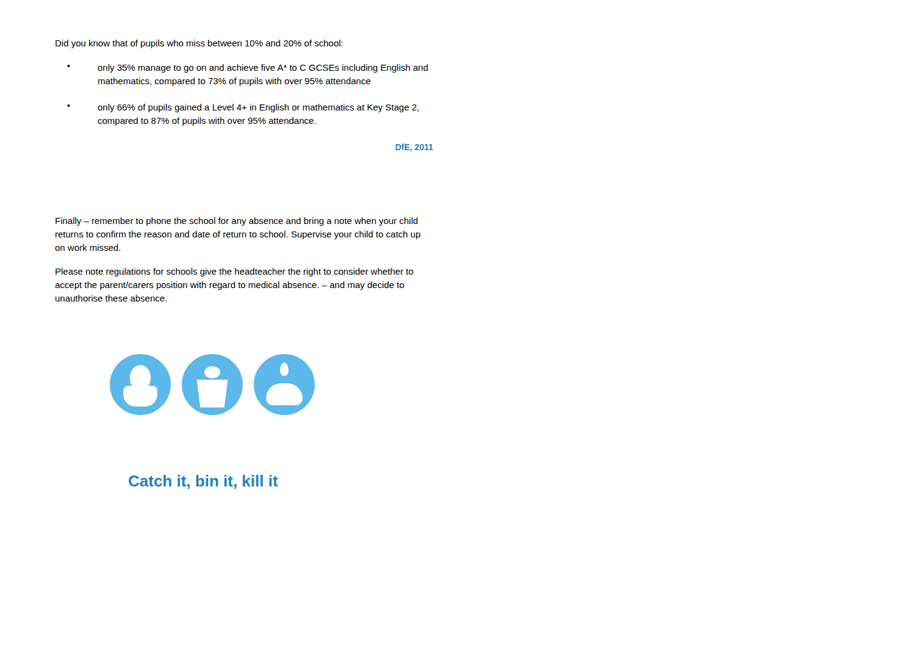Did you know that of pupils who miss between 10% and 20% of school:
only 35% manage to go on and achieve five A* to C GCSEs including English and mathematics, compared to 73% of pupils with over 95% attendance
only 66% of pupils gained a Level 4+ in English or mathematics at Key Stage 2, compared to 87% of pupils with over 95% attendance.
DfE, 2011
Finally – remember to phone the school for any absence and bring a note when your child returns to confirm the reason and date of return to school. Supervise your child to catch up on work missed.
Please note regulations for schools give the headteacher the right to consider whether to accept the parent/carers position with regard to medical absence. – and may decide to unauthorise these absence.
Catch it, bin it, kill it